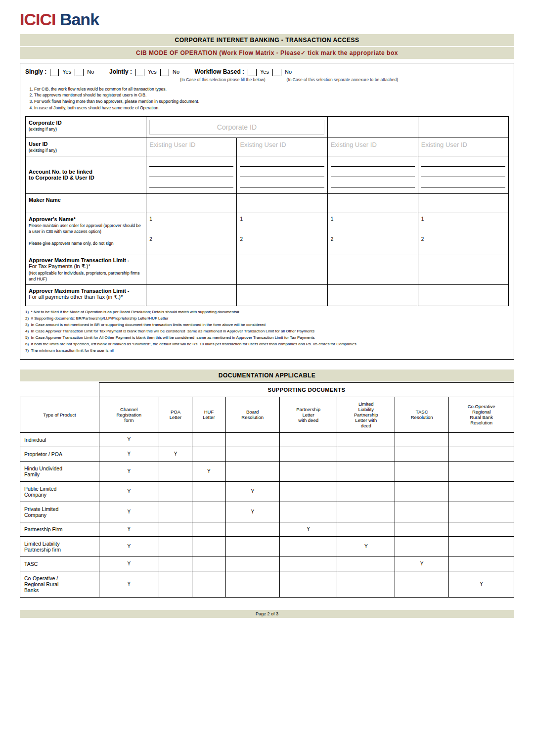ICICI Bank
CORPORATE INTERNET BANKING - TRANSACTION ACCESS
CIB MODE OF OPERATION (Work Flow Matrix - Please✓ tick mark the appropriate box
Singly : Yes No Jointly : Yes No Workflow Based : Yes No
(In Case of this selection please fill the below) (In Case of this selection separate annexure to be attached)
For CIB, the work flow rules would be common for all transaction types.
The approvers mentioned should be registered users in CIB.
For work flows having more than two approvers, please mention in supporting document.
In case of Jointly, both users should have same mode of Operation.
| Corporate ID (existing if any) | Corporate ID | | |
| User ID (existing if any) | Existing User ID | Existing User ID | Existing User ID | Existing User ID |
| Account No. to be linked to Corporate ID & User ID | | | | |
| Maker Name | | | | |
| Approver's Name* Please maintain user order for approval (approver should be a user in CIB with same access option) Please give approvers name only, do not sign | 1 2 | 1 2 | 1 2 | 1 2 |
| Approver Maximum Transaction Limit - For Tax Payments (in ₹.)* (Not applicable for individuals, proprietors, partnership firms and HUF) | | | | |
| Approver Maximum Transaction Limit - For all payments other than Tax (in ₹.)* | | | | |
1) * Not to be filled if the Mode of Operation is as per Board Resolution; Details should match with supporting documents#
2) # Supporting documents: BR/Partnership/LLP/Proprietorship Letter/HUF Letter
3) In Case amount is not mentioned in BR or supporting document then transaction limits mentioned in the form above will be considered
4) In Case Approver Transaction Limit for Tax Payment is blank then this will be considered same as mentioned in Approver Transaction Limit for all Other Payments
5) In Case Approver Transaction Limit for All Other Payment is blank then this will be considered same as mentioned in Approver Transaction Limit for Tax Payments
6) If both the limits are not specified, left blank or marked as “unlimited”, the default limit will be Rs. 10 lakhs per transaction for users other than companies and Rs. 05 crores for Companies
7) The minimum transaction limit for the user is nil
DOCUMENTATION APPLICABLE
| | SUPPORTING DOCUMENTS |
| Type of Product | Channel Registration form | POA Letter | HUF Letter | Board Resolution | Partnership Letter with deed | Limited Liability Partnership Letter with deed | TASC Resolution | Co.Operative Regional Rural Bank Resolution |
| Individual | Y | | | | | | | |
| Proprietor / POA | Y | Y | | | | | | |
| Hindu Undivided Family | Y | | Y | | | | | |
| Public Limited Company | Y | | | Y | | | | |
| Private Limited Company | Y | | | Y | | | | |
| Partnership Firm | Y | | | | Y | | | |
| Limited Liability Partnership firm | Y | | | | | Y | | |
| TASC | Y | | | | | | Y | |
| Co-Operative / Regional Rural Banks | Y | | | | | | | Y |
Page 2 of 3